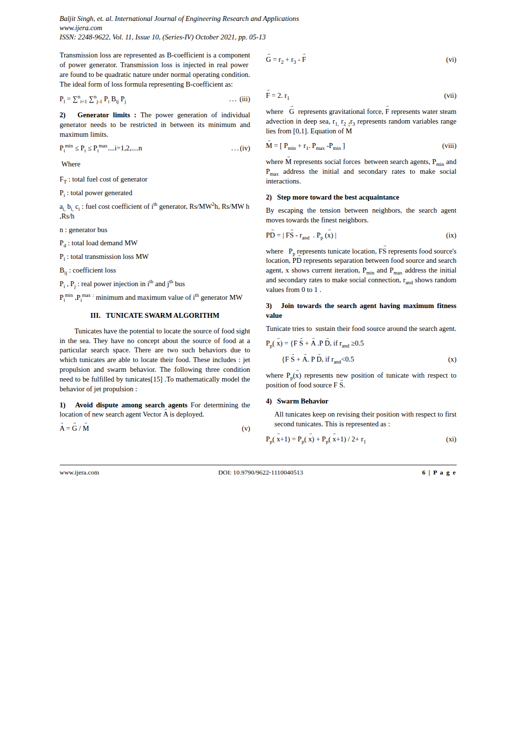Baljit Singh, et. al. International Journal of Engineering Research and Applications www.ijera.com ISSN: 2248-9622, Vol. 11, Issue 10, (Series-IV) October 2021, pp. 05-13
Transmission loss are represented as B-coefficient is a component of power generator. Transmission loss is injected in real power are found to be quadratic nature under normal operating condition. The ideal form of loss formula representing B-coefficient as:
Pl = ∑ni=1 ∑nj-1 Pi Bij Pj ... (iii)
2) Generator limits : The power generation of individual generator needs to be restricted in between its minimum and maximum limits.
Pimin ≤ Pi ≤ Pimax....i=1,2,....n ...(iv)
Where
FT : total fuel cost of generator
Pi : total power generated
ai, bi, ci : fuel cost coefficient of ith generator, Rs/MW2h, Rs/MW h ,Rs/h
n : generator bus
Pd : total load demand MW
Pl : total transmission loss MW
Bij : coefficient loss
Pi , Pj : real power injection in ith and jth bus
Pimin ,Pimax : minimum and maximum value of ith generator MW
III. Tunicate Swarm Algorithm
Tunicates have the potential to locate the source of food sight in the sea. They have no concept about the source of food at a particular search space. There are two such behaviors due to which tunicates are able to locate their food. These includes : jet propulsion and swarm behavior. The following three condition need to be fulfilled by tunicates[15] .To mathematically model the behavior of jet propulsion :
1) Avoid dispute among search agents For determining the location of new search agent Vector A is deployed.
A = G / M (v)
G = r2 + r3 - F (vi)
F = 2. r1 (vii)
where G represents gravitational force, F represents water steam advection in deep sea, r1, r2 ,r3 represents random variables range lies from [0,1]. Equation of M
M = [ Pmin + r1. Pmax -Pmin ] (viii)
where M represents social forces between search agents, Pmin and Pmax address the initial and secondary rates to make social interactions.
2) Step more toward the best acquaintance
By escaping the tension between neighbors, the search agent moves towards the finest neighbors.
PD = | FS - rand . Pp (x) | (ix)
where Pp represents tunicate location, FS represents food source's location, PD represents separation between food source and search agent, x shows current iteration, Pmin and Pmax address the initial and secondary rates to make social connection, rand shows random values from 0 to 1 .
3) Join towards the search agent having maximum fitness value
Tunicate tries to sustain their food source around the search agent.
Pp( x) = {F S + A .P D, if rand ≥0.5
{F S + A. P D, if rand<0.5 (x)
where Pp(x) represents new position of tunicate with respect to position of food source F S.
4) Swarm Behavior
All tunicates keep on revising their position with respect to first second tunicates. This is represented as :
Pp( x+1) = Pp( x) + Pp( x+1) / 2+ r1 (xi)
www.ijera.com DOI: 10.9790/9622-1110040513 6 | P a g e